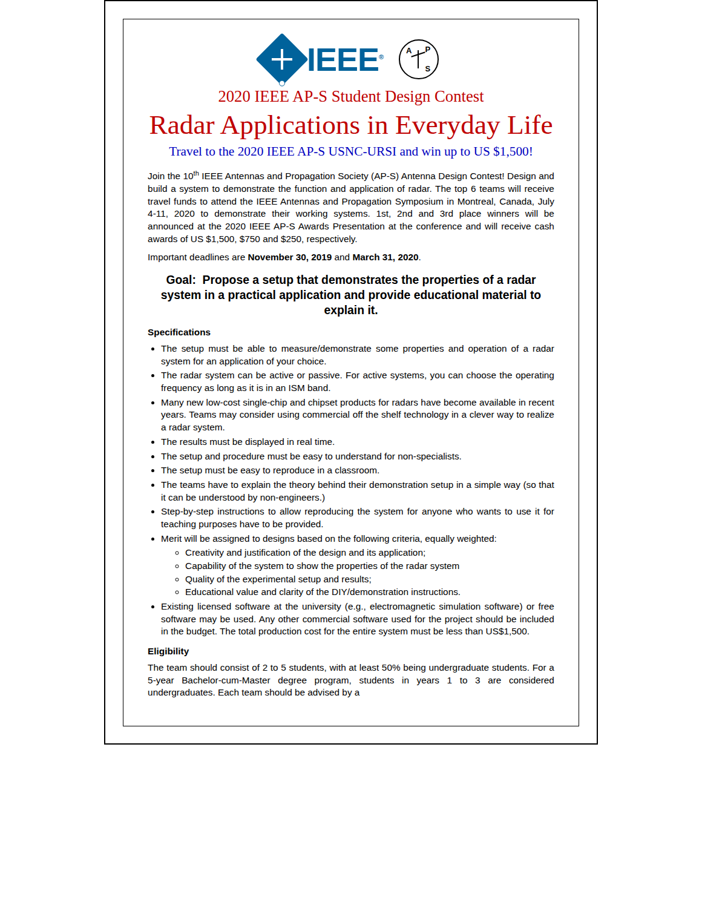IEEE®
A P S
2020 IEEE AP-S Student Design Contest
Radar Applications in Everyday Life
Travel to the 2020 IEEE AP-S USNC-URSI and win up to US $1,500!
Join the 10th IEEE Antennas and Propagation Society (AP-S) Antenna Design Contest! Design and build a system to demonstrate the function and application of radar. The top 6 teams will receive travel funds to attend the IEEE Antennas and Propagation Symposium in Montreal, Canada, July 4-11, 2020 to demonstrate their working systems. 1st, 2nd and 3rd place winners will be announced at the 2020 IEEE AP-S Awards Presentation at the conference and will receive cash awards of US $1,500, $750 and $250, respectively.
Important deadlines are November 30, 2019 and March 31, 2020.
Goal: Propose a setup that demonstrates the properties of a radar system in a practical application and provide educational material to explain it.
Specifications
The setup must be able to measure/demonstrate some properties and operation of a radar system for an application of your choice.
The radar system can be active or passive. For active systems, you can choose the operating frequency as long as it is in an ISM band.
Many new low-cost single-chip and chipset products for radars have become available in recent years. Teams may consider using commercial off the shelf technology in a clever way to realize a radar system.
The results must be displayed in real time.
The setup and procedure must be easy to understand for non-specialists.
The setup must be easy to reproduce in a classroom.
The teams have to explain the theory behind their demonstration setup in a simple way (so that it can be understood by non-engineers.)
Step-by-step instructions to allow reproducing the system for anyone who wants to use it for teaching purposes have to be provided.
Merit will be assigned to designs based on the following criteria, equally weighted:
Creativity and justification of the design and its application;
Capability of the system to show the properties of the radar system
Quality of the experimental setup and results;
Educational value and clarity of the DIY/demonstration instructions.
Existing licensed software at the university (e.g., electromagnetic simulation software) or free software may be used. Any other commercial software used for the project should be included in the budget. The total production cost for the entire system must be less than US$1,500.
Eligibility
The team should consist of 2 to 5 students, with at least 50% being undergraduate students. For a 5-year Bachelor-cum-Master degree program, students in years 1 to 3 are considered undergraduates. Each team should be advised by a